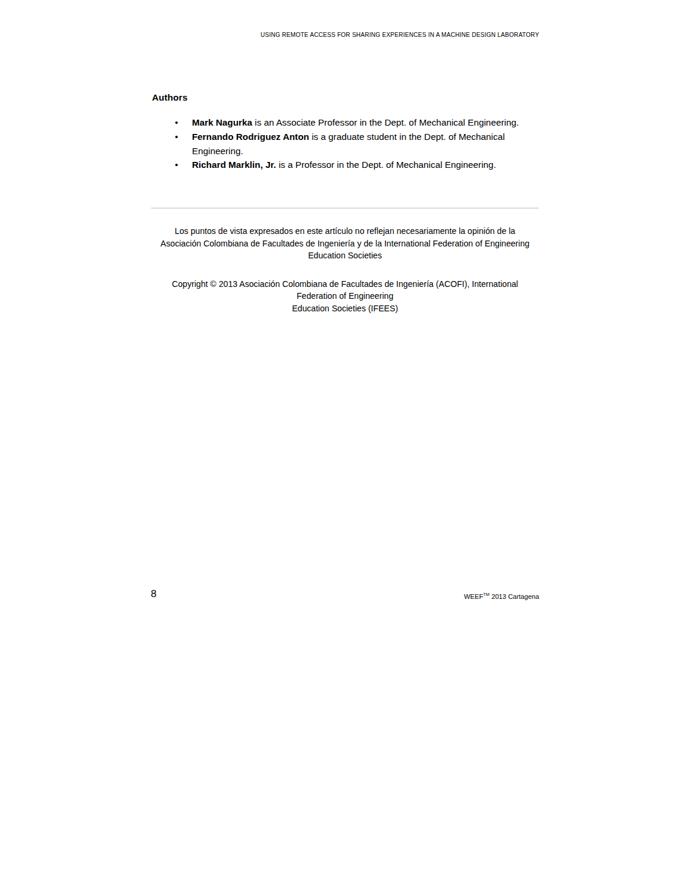USING REMOTE ACCESS FOR SHARING EXPERIENCES IN A MACHINE DESIGN LABORATORY
Authors
Mark Nagurka is an Associate Professor in the Dept. of Mechanical Engineering.
Fernando Rodriguez Anton is a graduate student in the Dept. of Mechanical Engineering.
Richard Marklin, Jr. is a Professor in the Dept. of Mechanical Engineering.
Los puntos de vista expresados en este artículo no reflejan necesariamente la opinión de la
Asociación Colombiana de Facultades de Ingeniería y de la International Federation of Engineering Education Societies
Copyright © 2013 Asociación Colombiana de Facultades de Ingeniería (ACOFI), International Federation of Engineering
Education Societies (IFEES)
8
WEEFTM 2013 Cartagena